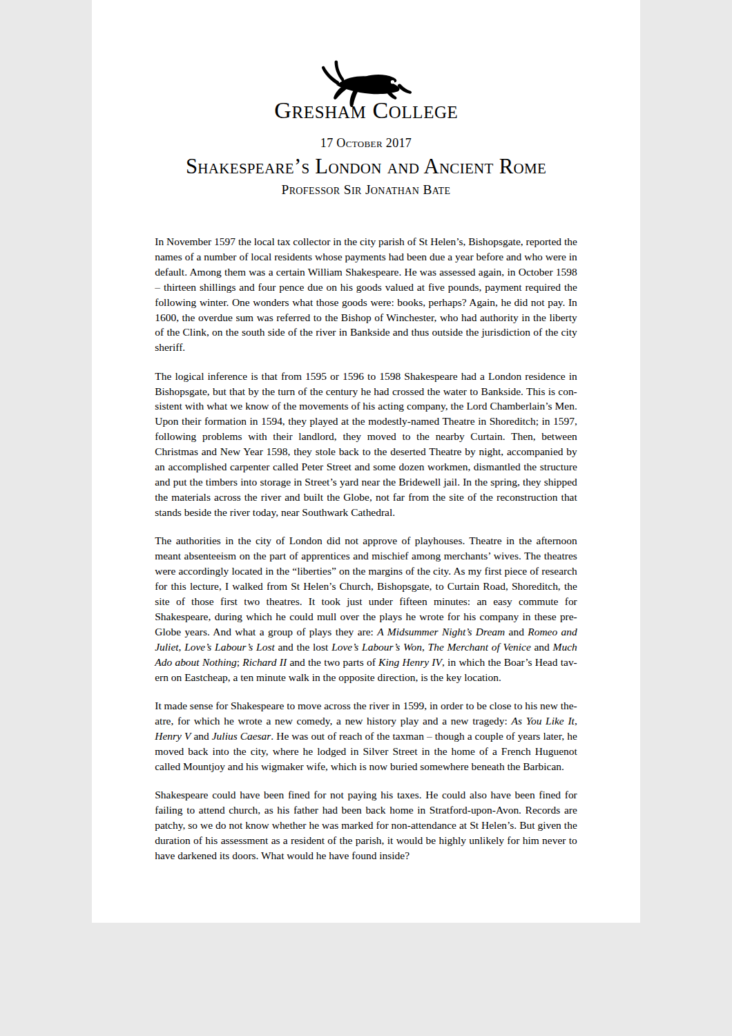GRESHAM COLLEGE
17 October 2017
Shakespeare’s London and Ancient Rome
Professor Sir Jonathan Bate
In November 1597 the local tax collector in the city parish of St Helen’s, Bishopsgate, reported the names of a number of local residents whose payments had been due a year before and who were in default. Among them was a certain William Shakespeare. He was assessed again, in October 1598 – thirteen shillings and four pence due on his goods valued at five pounds, payment required the following winter. One wonders what those goods were: books, perhaps? Again, he did not pay. In 1600, the overdue sum was referred to the Bishop of Winchester, who had authority in the liberty of the Clink, on the south side of the river in Bankside and thus outside the jurisdiction of the city sheriff.
The logical inference is that from 1595 or 1596 to 1598 Shakespeare had a London residence in Bishopsgate, but that by the turn of the century he had crossed the water to Bankside. This is consistent with what we know of the movements of his acting company, the Lord Chamberlain’s Men. Upon their formation in 1594, they played at the modestly-named Theatre in Shoreditch; in 1597, following problems with their landlord, they moved to the nearby Curtain. Then, between Christmas and New Year 1598, they stole back to the deserted Theatre by night, accompanied by an accomplished carpenter called Peter Street and some dozen workmen, dismantled the structure and put the timbers into storage in Street’s yard near the Bridewell jail. In the spring, they shipped the materials across the river and built the Globe, not far from the site of the reconstruction that stands beside the river today, near Southwark Cathedral.
The authorities in the city of London did not approve of playhouses. Theatre in the afternoon meant absenteeism on the part of apprentices and mischief among merchants’ wives. The theatres were accordingly located in the “liberties” on the margins of the city. As my first piece of research for this lecture, I walked from St Helen’s Church, Bishopsgate, to Curtain Road, Shoreditch, the site of those first two theatres. It took just under fifteen minutes: an easy commute for Shakespeare, during which he could mull over the plays he wrote for his company in these pre-Globe years. And what a group of plays they are: A Midsummer Night’s Dream and Romeo and Juliet, Love’s Labour’s Lost and the lost Love’s Labour’s Won, The Merchant of Venice and Much Ado about Nothing; Richard II and the two parts of King Henry IV, in which the Boar’s Head tavern on Eastcheap, a ten minute walk in the opposite direction, is the key location.
It made sense for Shakespeare to move across the river in 1599, in order to be close to his new theatre, for which he wrote a new comedy, a new history play and a new tragedy: As You Like It, Henry V and Julius Caesar. He was out of reach of the taxman – though a couple of years later, he moved back into the city, where he lodged in Silver Street in the home of a French Huguenot called Mountjoy and his wigmaker wife, which is now buried somewhere beneath the Barbican.
Shakespeare could have been fined for not paying his taxes. He could also have been fined for failing to attend church, as his father had been back home in Stratford-upon-Avon. Records are patchy, so we do not know whether he was marked for non-attendance at St Helen’s. But given the duration of his assessment as a resident of the parish, it would be highly unlikely for him never to have darkened its doors. What would he have found inside?